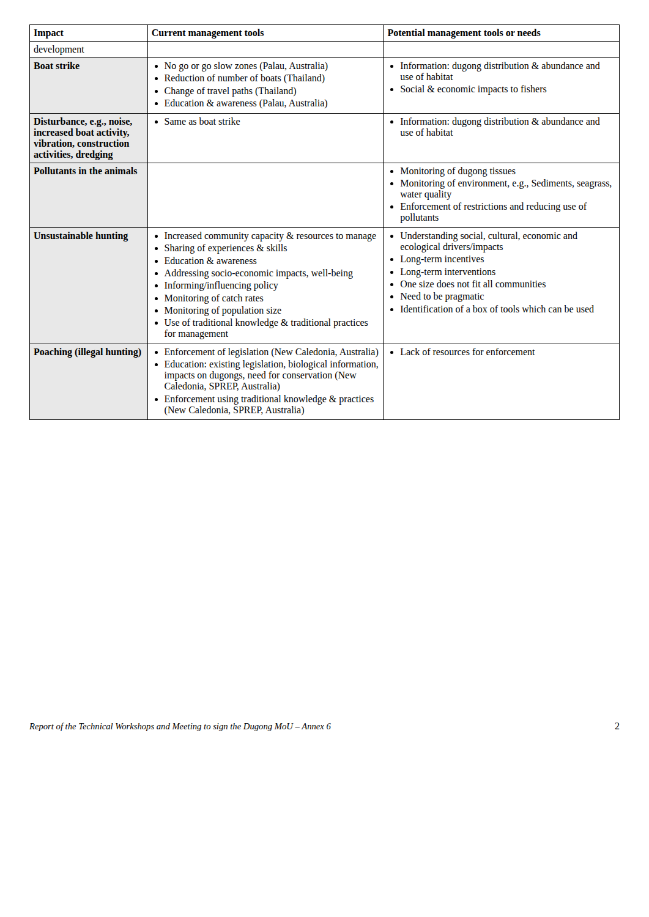| Impact | Current management tools | Potential management tools or needs |
| --- | --- | --- |
| development | | |
| Boat strike | No go or go slow zones (Palau, Australia) Reduction of number of boats (Thailand) Change of travel paths (Thailand) Education & awareness (Palau, Australia) | Information: dugong distribution & abundance and use of habitat Social & economic impacts to fishers |
| Disturbance, e.g., noise, increased boat activity, vibration, construction activities, dredging | Same as boat strike | Information: dugong distribution & abundance and use of habitat |
| Pollutants in the animals | | Monitoring of dugong tissues Monitoring of environment, e.g., Sediments, seagrass, water quality Enforcement of restrictions and reducing use of pollutants |
| Unsustainable hunting | Increased community capacity & resources to manage Sharing of experiences & skills Education & awareness Addressing socio-economic impacts, well-being Informing/influencing policy Monitoring of catch rates Monitoring of population size Use of traditional knowledge & traditional practices for management | Understanding social, cultural, economic and ecological drivers/impacts Long-term incentives Long-term interventions One size does not fit all communities Need to be pragmatic Identification of a box of tools which can be used |
| Poaching (illegal hunting) | Enforcement of legislation (New Caledonia, Australia) Education: existing legislation, biological information, impacts on dugongs, need for conservation (New Caledonia, SPREP, Australia) Enforcement using traditional knowledge & practices (New Caledonia, SPREP, Australia) | Lack of resources for enforcement |
Report of the Technical Workshops and Meeting to sign the Dugong MoU – Annex 6 2